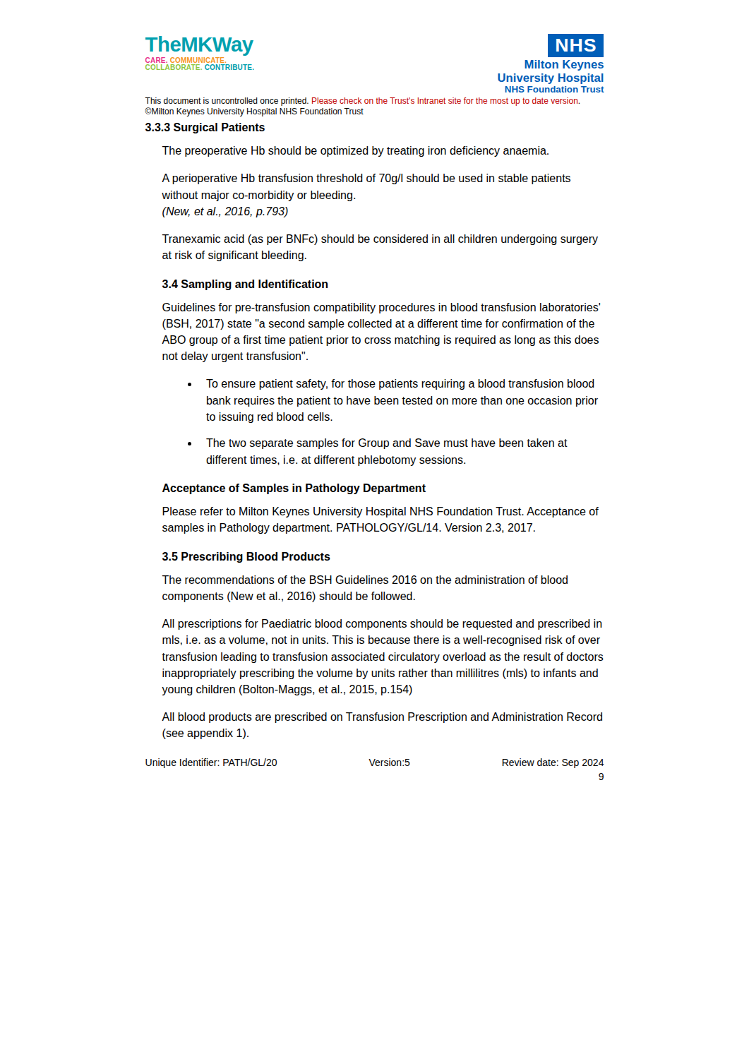The MK Way
CARE. COMMUNICATE.
COLLABORATE. CONTRIBUTE.
NHS
Milton Keynes
University Hospital
NHS Foundation Trust
This document is uncontrolled once printed. Please check on the Trust's Intranet site for the most up to date version.
©Milton Keynes University Hospital NHS Foundation Trust
3.3.3 Surgical Patients
The preoperative Hb should be optimized by treating iron deficiency anaemia.
A perioperative Hb transfusion threshold of 70g/l should be used in stable patients without major co-morbidity or bleeding.
(New, et al., 2016, p.793)
Tranexamic acid (as per BNFc) should be considered in all children undergoing surgery at risk of significant bleeding.
3.4 Sampling and Identification
Guidelines for pre‑transfusion compatibility procedures in blood transfusion laboratories' (BSH, 2017) state "a second sample collected at a different time for confirmation of the ABO group of a first time patient prior to cross matching is required as long as this does not delay urgent transfusion".
To ensure patient safety, for those patients requiring a blood transfusion blood bank requires the patient to have been tested on more than one occasion prior to issuing red blood cells.
The two separate samples for Group and Save must have been taken at different times, i.e. at different phlebotomy sessions.
Acceptance of Samples in Pathology Department
Please refer to Milton Keynes University Hospital NHS Foundation Trust. Acceptance of samples in Pathology department. PATHOLOGY/GL/14. Version 2.3, 2017.
3.5 Prescribing Blood Products
The recommendations of the BSH Guidelines 2016 on the administration of blood components (New et al., 2016) should be followed.
All prescriptions for Paediatric blood components should be requested and prescribed in mls, i.e. as a volume, not in units. This is because there is a well-recognised risk of over transfusion leading to transfusion associated circulatory overload as the result of doctors inappropriately prescribing the volume by units rather than millilitres (mls) to infants and young children (Bolton-Maggs, et al., 2015, p.154)
All blood products are prescribed on Transfusion Prescription and Administration Record (see appendix 1).
Unique Identifier: PATH/GL/20
Version:5
Review date: Sep 2024
9